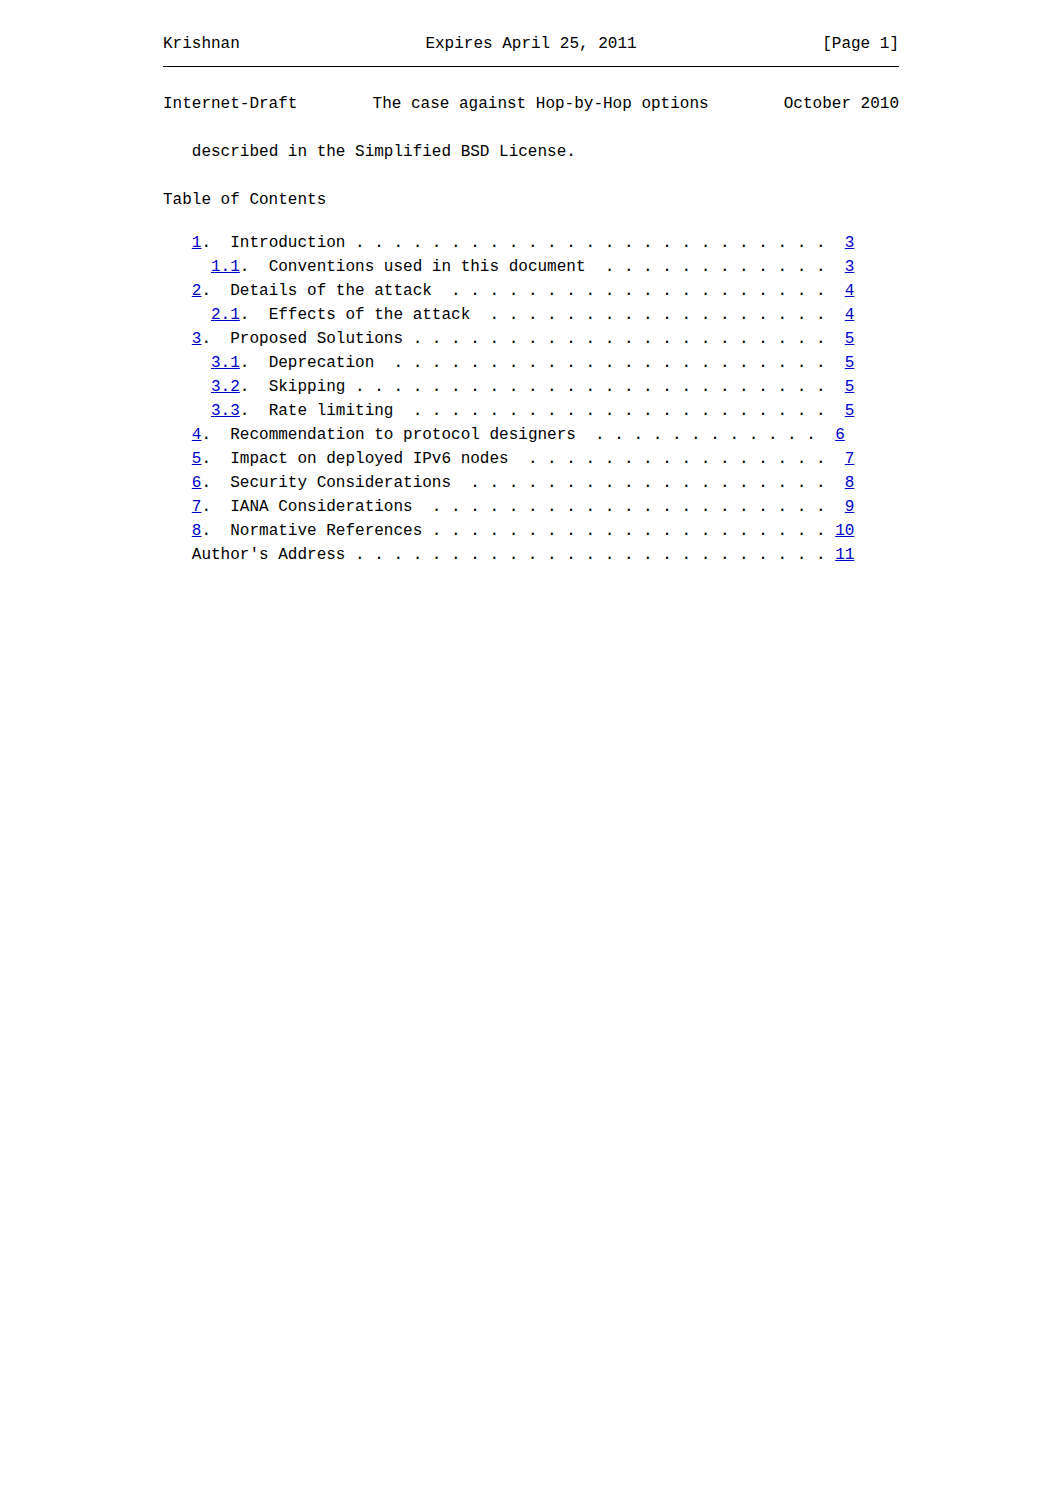Krishnan Expires April 25, 2011[Page 1]
Internet-Draft The case against Hop-by-Hop options October 2010
   described in the Simplified BSD License.
Table of Contents
   1.  Introduction . . . . . . . . . . . . . . . . . . . . . . . . .  3
     1.1.  Conventions used in this document  . . . . . . . . . . . .  3
   2.  Details of the attack  . . . . . . . . . . . . . . . . . . . .  4
     2.1.  Effects of the attack  . . . . . . . . . . . . . . . . . .  4
   3.  Proposed Solutions . . . . . . . . . . . . . . . . . . . . . .  5
     3.1.  Deprecation  . . . . . . . . . . . . . . . . . . . . . . .  5
     3.2.  Skipping . . . . . . . . . . . . . . . . . . . . . . . . .  5
     3.3.  Rate limiting  . . . . . . . . . . . . . . . . . . . . . .  5
   4.  Recommendation to protocol designers  . . . . . . . . . . . .  6
   5.  Impact on deployed IPv6 nodes  . . . . . . . . . . . . . . . .  7
   6.  Security Considerations  . . . . . . . . . . . . . . . . . . .  8
   7.  IANA Considerations  . . . . . . . . . . . . . . . . . . . . .  9
   8.  Normative References . . . . . . . . . . . . . . . . . . . . . 10
   Author's Address . . . . . . . . . . . . . . . . . . . . . . . . . 11